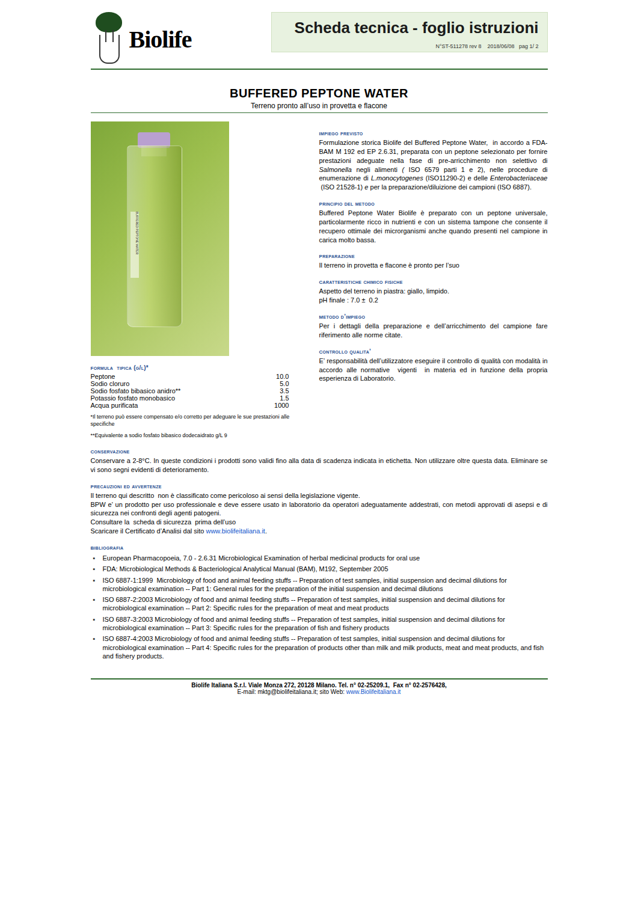Biolife
Scheda tecnica - foglio istruzioni
N°ST-511278 rev 8 2018/06/08 pag 1/ 2
BUFFERED PEPTONE WATER
Terreno pronto all’uso in provetta e flacone
BUFFERED PEPTONE WATER
Formula tipica (g/L)*
| Peptone | 10.0 |
| Sodio cloruro | 5.0 |
| Sodio fosfato bibasico anidro** | 3.5 |
| Potassio fosfato monobasico | 1.5 |
| Acqua purificata | 1000 |
*Il terreno può essere compensato e/o corretto per adeguare le sue prestazioni alle specifiche
**Equivalente a sodio fosfato bibasico dodecaidrato g/L 9
Impiego previsto
Formulazione storica Biolife del Buffered Peptone Water, in accordo a FDA-BAM M 192 ed EP 2.6.31, preparata con un peptone selezionato per fornire prestazioni adeguate nella fase di pre-arricchimento non selettivo di Salmonella negli alimenti ( ISO 6579 parti 1 e 2), nelle procedure di enumerazione di L.monocytogenes (ISO11290-2) e delle Enterobacteriaceae (ISO 21528-1) e per la preparazione/diluizione dei campioni (ISO 6887).
Principio del metodo
Buffered Peptone Water Biolife è preparato con un peptone universale, particolarmente ricco in nutrienti e con un sistema tampone che consente il recupero ottimale dei microrganismi anche quando presenti nel campione in carica molto bassa.
Preparazione
Il terreno in provetta e flacone è pronto per l’suo
Caratteristiche chimico fisiche
Aspetto del terreno in piastra: giallo, limpido.
pH finale : 7.0 ± 0.2
Metodo d’impiego
Per i dettagli della preparazione e dell’arricchimento del campione fare riferimento alle norme citate.
Controllo Qualita’
E’ responsabilità dell’utilizzatore eseguire il controllo di qualità con modalità in accordo alle normative vigenti in materia ed in funzione della propria esperienza di Laboratorio.
Conservazione
Conservare a 2-8°C. In queste condizioni i prodotti sono validi fino alla data di scadenza indicata in etichetta. Non utilizzare oltre questa data. Eliminare se vi sono segni evidenti di deterioramento.
Precauzioni ed avvertenze
Il terreno qui descritto non è classificato come pericoloso ai sensi della legislazione vigente.
BPW e’ un prodotto per uso professionale e deve essere usato in laboratorio da operatori adeguatamente addestrati, con metodi approvati di asepsi e di sicurezza nei confronti degli agenti patogeni.
Consultare la scheda di sicurezza prima dell’uso
Scaricare il Certificato d’Analisi dal sito www.biolifeitaliana.it.
Bibliografia
European Pharmacopoeia, 7.0 - 2.6.31 Microbiological Examination of herbal medicinal products for oral use
FDA: Microbiological Methods & Bacteriological Analytical Manual (BAM), M192, September 2005
ISO 6887-1:1999 Microbiology of food and animal feeding stuffs -- Preparation of test samples, initial suspension and decimal dilutions for microbiological examination -- Part 1: General rules for the preparation of the initial suspension and decimal dilutions
ISO 6887-2:2003 Microbiology of food and animal feeding stuffs -- Preparation of test samples, initial suspension and decimal dilutions for microbiological examination -- Part 2: Specific rules for the preparation of meat and meat products
ISO 6887-3:2003 Microbiology of food and animal feeding stuffs -- Preparation of test samples, initial suspension and decimal dilutions for microbiological examination -- Part 3: Specific rules for the preparation of fish and fishery products
ISO 6887-4:2003 Microbiology of food and animal feeding stuffs -- Preparation of test samples, initial suspension and decimal dilutions for microbiological examination -- Part 4: Specific rules for the preparation of products other than milk and milk products, meat and meat products, and fish and fishery products.
Biolife Italiana S.r.l. Viale Monza 272, 20128 Milano. Tel. n° 02-25209.1, Fax n° 02-2576428,
E-mail: mktg@biolifeitaliana.it; sito Web: www.Biolifeitaliana.it